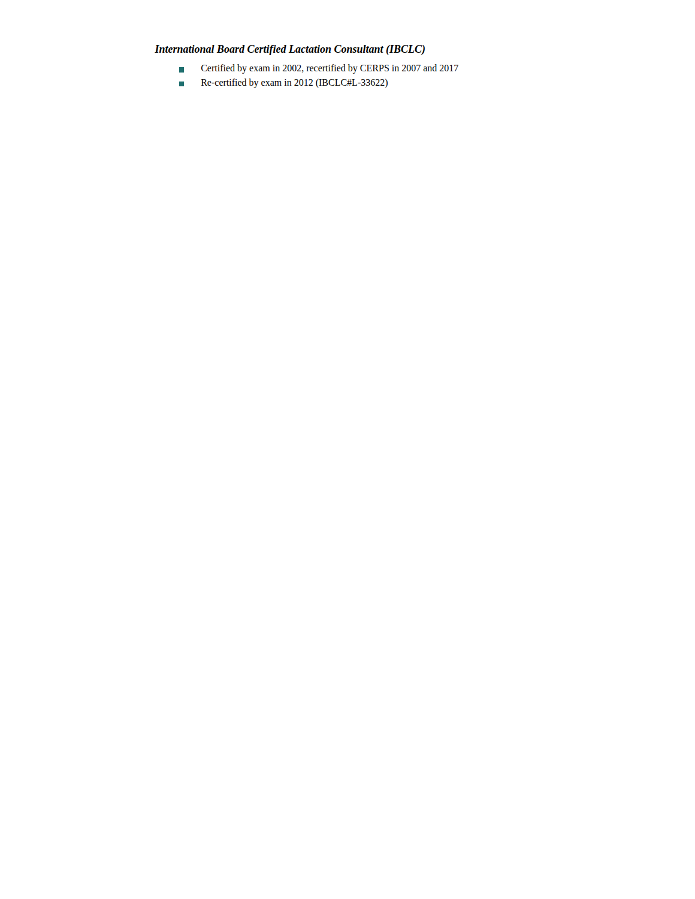International Board Certified Lactation Consultant (IBCLC)
Certified by exam in 2002, recertified by CERPS in 2007 and 2017
Re-certified by exam in 2012 (IBCLC#L-33622)